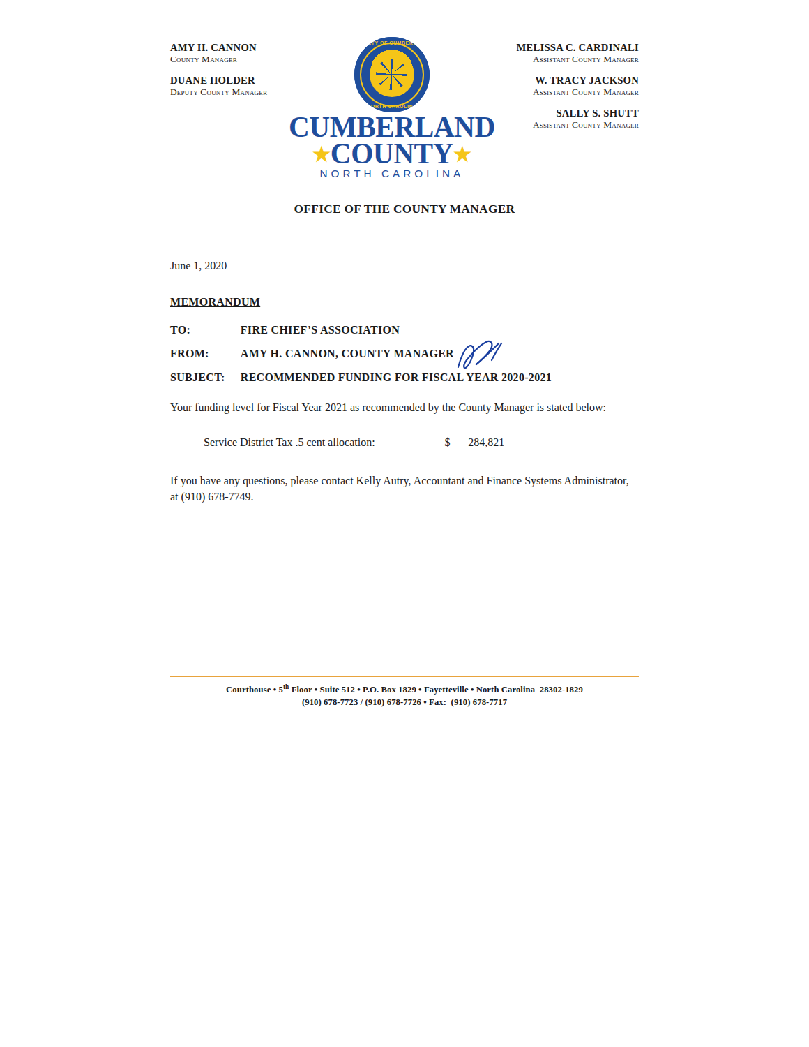AMY H. CANNON
County Manager
DUANE HOLDER
Deputy County Manager
COUNTY OF CUMBERLAND
NORTH CAROLINA
CUMBERLAND
★COUNTY★
NORTH CAROLINA
MELISSA C. CARDINALI
Assistant County Manager
W. TRACY JACKSON
Assistant County Manager
SALLY S. SHUTT
Assistant County Manager
OFFICE OF THE COUNTY MANAGER
June 1, 2020
MEMORANDUM
| TO: | FIRE CHIEF’S ASSOCIATION |
| FROM: | AMY H. CANNON, COUNTY MANAGER |
| SUBJECT: | RECOMMENDED FUNDING FOR FISCAL YEAR 2020-2021 |
Your funding level for Fiscal Year 2021 as recommended by the County Manager is stated below:
Service District Tax .5 cent allocation: $ 284,821
If you have any questions, please contact Kelly Autry, Accountant and Finance Systems Administrator, at (910) 678-7749.
Courthouse • 5th Floor • Suite 512 • P.O. Box 1829 • Fayetteville • North Carolina 28302-1829
(910) 678-7723 / (910) 678-7726 • Fax: (910) 678-7717